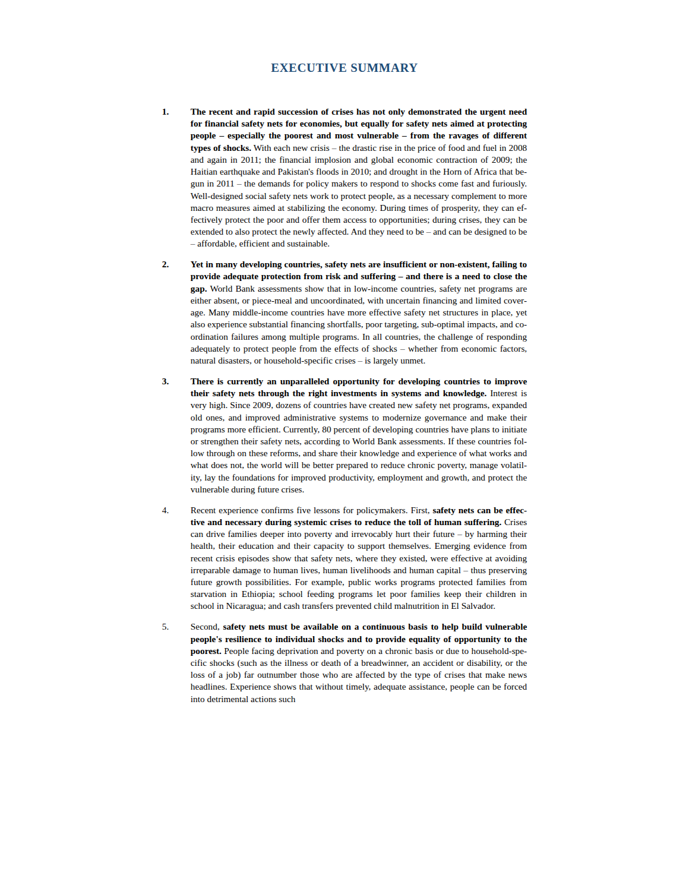EXECUTIVE SUMMARY
1. The recent and rapid succession of crises has not only demonstrated the urgent need for financial safety nets for economies, but equally for safety nets aimed at protecting people – especially the poorest and most vulnerable – from the ravages of different types of shocks. With each new crisis – the drastic rise in the price of food and fuel in 2008 and again in 2011; the financial implosion and global economic contraction of 2009; the Haitian earthquake and Pakistan's floods in 2010; and drought in the Horn of Africa that begun in 2011 – the demands for policy makers to respond to shocks come fast and furiously. Well-designed social safety nets work to protect people, as a necessary complement to more macro measures aimed at stabilizing the economy. During times of prosperity, they can effectively protect the poor and offer them access to opportunities; during crises, they can be extended to also protect the newly affected. And they need to be – and can be designed to be – affordable, efficient and sustainable.
2. Yet in many developing countries, safety nets are insufficient or non-existent, failing to provide adequate protection from risk and suffering – and there is a need to close the gap. World Bank assessments show that in low-income countries, safety net programs are either absent, or piece-meal and uncoordinated, with uncertain financing and limited coverage. Many middle-income countries have more effective safety net structures in place, yet also experience substantial financing shortfalls, poor targeting, sub-optimal impacts, and coordination failures among multiple programs. In all countries, the challenge of responding adequately to protect people from the effects of shocks – whether from economic factors, natural disasters, or household-specific crises – is largely unmet.
3. There is currently an unparalleled opportunity for developing countries to improve their safety nets through the right investments in systems and knowledge. Interest is very high. Since 2009, dozens of countries have created new safety net programs, expanded old ones, and improved administrative systems to modernize governance and make their programs more efficient. Currently, 80 percent of developing countries have plans to initiate or strengthen their safety nets, according to World Bank assessments. If these countries follow through on these reforms, and share their knowledge and experience of what works and what does not, the world will be better prepared to reduce chronic poverty, manage volatility, lay the foundations for improved productivity, employment and growth, and protect the vulnerable during future crises.
4. Recent experience confirms five lessons for policymakers. First, safety nets can be effective and necessary during systemic crises to reduce the toll of human suffering. Crises can drive families deeper into poverty and irrevocably hurt their future – by harming their health, their education and their capacity to support themselves. Emerging evidence from recent crisis episodes show that safety nets, where they existed, were effective at avoiding irreparable damage to human lives, human livelihoods and human capital – thus preserving future growth possibilities. For example, public works programs protected families from starvation in Ethiopia; school feeding programs let poor families keep their children in school in Nicaragua; and cash transfers prevented child malnutrition in El Salvador.
5. Second, safety nets must be available on a continuous basis to help build vulnerable people's resilience to individual shocks and to provide equality of opportunity to the poorest. People facing deprivation and poverty on a chronic basis or due to household-specific shocks (such as the illness or death of a breadwinner, an accident or disability, or the loss of a job) far outnumber those who are affected by the type of crises that make news headlines. Experience shows that without timely, adequate assistance, people can be forced into detrimental actions such